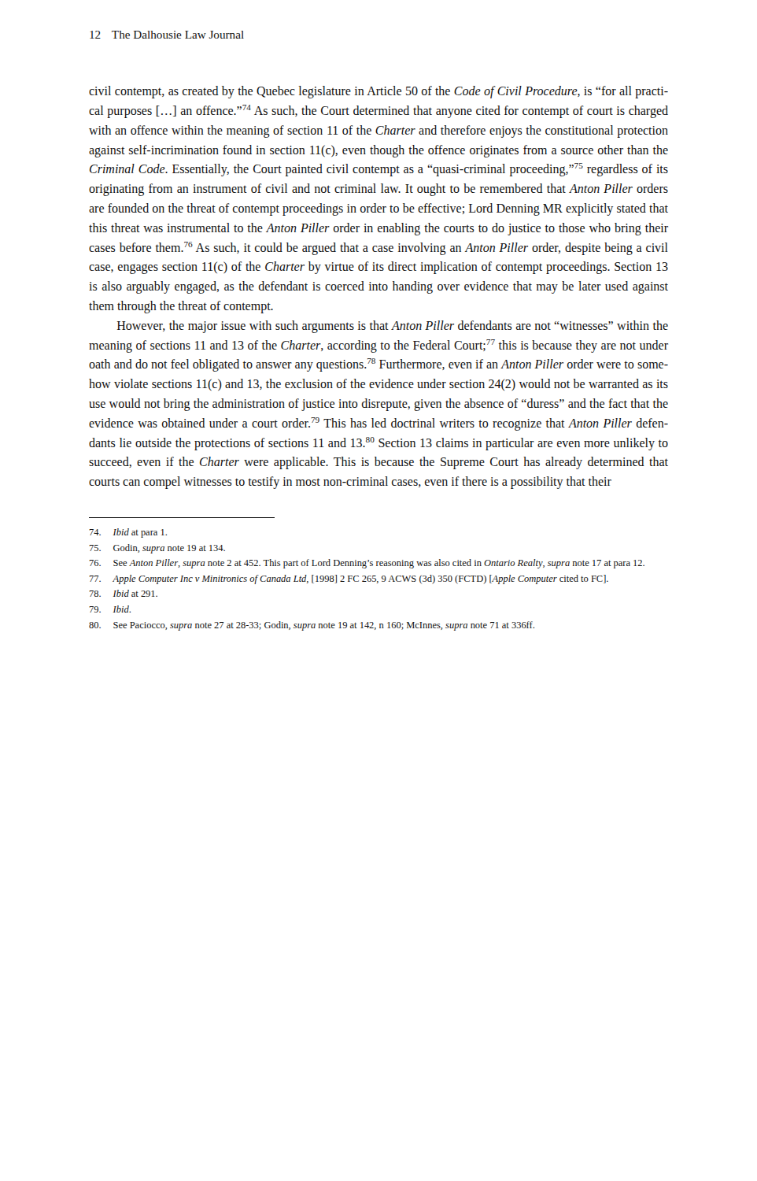12 The Dalhousie Law Journal
civil contempt, as created by the Quebec legislature in Article 50 of the Code of Civil Procedure, is “for all practical purposes […] an offence.”74 As such, the Court determined that anyone cited for contempt of court is charged with an offence within the meaning of section 11 of the Charter and therefore enjoys the constitutional protection against self-incrimination found in section 11(c), even though the offence originates from a source other than the Criminal Code. Essentially, the Court painted civil contempt as a “quasi-criminal proceeding,”75 regardless of its originating from an instrument of civil and not criminal law. It ought to be remembered that Anton Piller orders are founded on the threat of contempt proceedings in order to be effective; Lord Denning MR explicitly stated that this threat was instrumental to the Anton Piller order in enabling the courts to do justice to those who bring their cases before them.76 As such, it could be argued that a case involving an Anton Piller order, despite being a civil case, engages section 11(c) of the Charter by virtue of its direct implication of contempt proceedings. Section 13 is also arguably engaged, as the defendant is coerced into handing over evidence that may be later used against them through the threat of contempt.
However, the major issue with such arguments is that Anton Piller defendants are not “witnesses” within the meaning of sections 11 and 13 of the Charter, according to the Federal Court;77 this is because they are not under oath and do not feel obligated to answer any questions.78 Furthermore, even if an Anton Piller order were to somehow violate sections 11(c) and 13, the exclusion of the evidence under section 24(2) would not be warranted as its use would not bring the administration of justice into disrepute, given the absence of “duress” and the fact that the evidence was obtained under a court order.79 This has led doctrinal writers to recognize that Anton Piller defendants lie outside the protections of sections 11 and 13.80 Section 13 claims in particular are even more unlikely to succeed, even if the Charter were applicable. This is because the Supreme Court has already determined that courts can compel witnesses to testify in most non-criminal cases, even if there is a possibility that their
74. Ibid at para 1.
75. Godin, supra note 19 at 134.
76. See Anton Piller, supra note 2 at 452. This part of Lord Denning’s reasoning was also cited in Ontario Realty, supra note 17 at para 12.
77. Apple Computer Inc v Minitronics of Canada Ltd, [1998] 2 FC 265, 9 ACWS (3d) 350 (FCTD) [Apple Computer cited to FC].
78. Ibid at 291.
79. Ibid.
80. See Paciocco, supra note 27 at 28-33; Godin, supra note 19 at 142, n 160; McInnes, supra note 71 at 336ff.